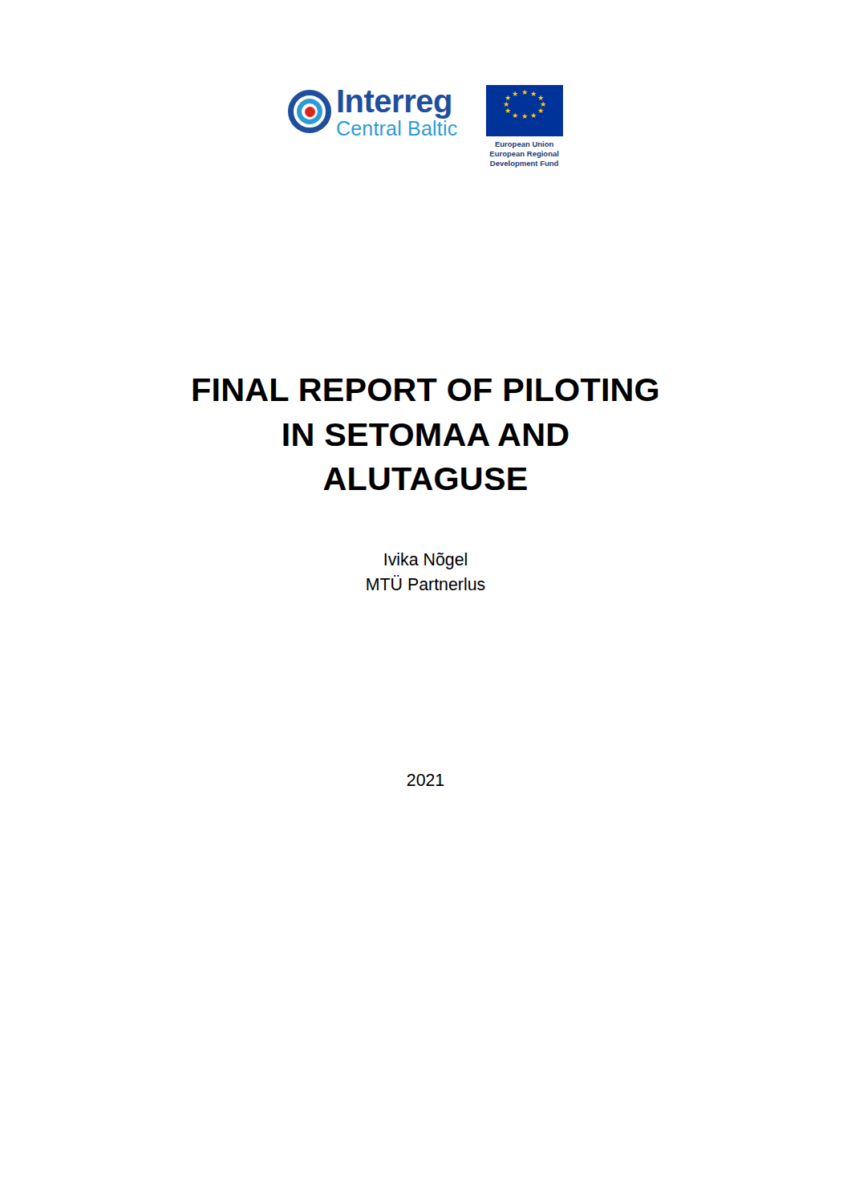Interreg
Central Baltic
★ ★ ★ ★ ★ ★ ★ ★ ★ ★ ★ ★
European Union
European Regional
Development Fund
FINAL REPORT OF PILOTING IN SETOMAA AND ALUTAGUSE
Ivika Nõgel
MTÜ Partnerlus
2021